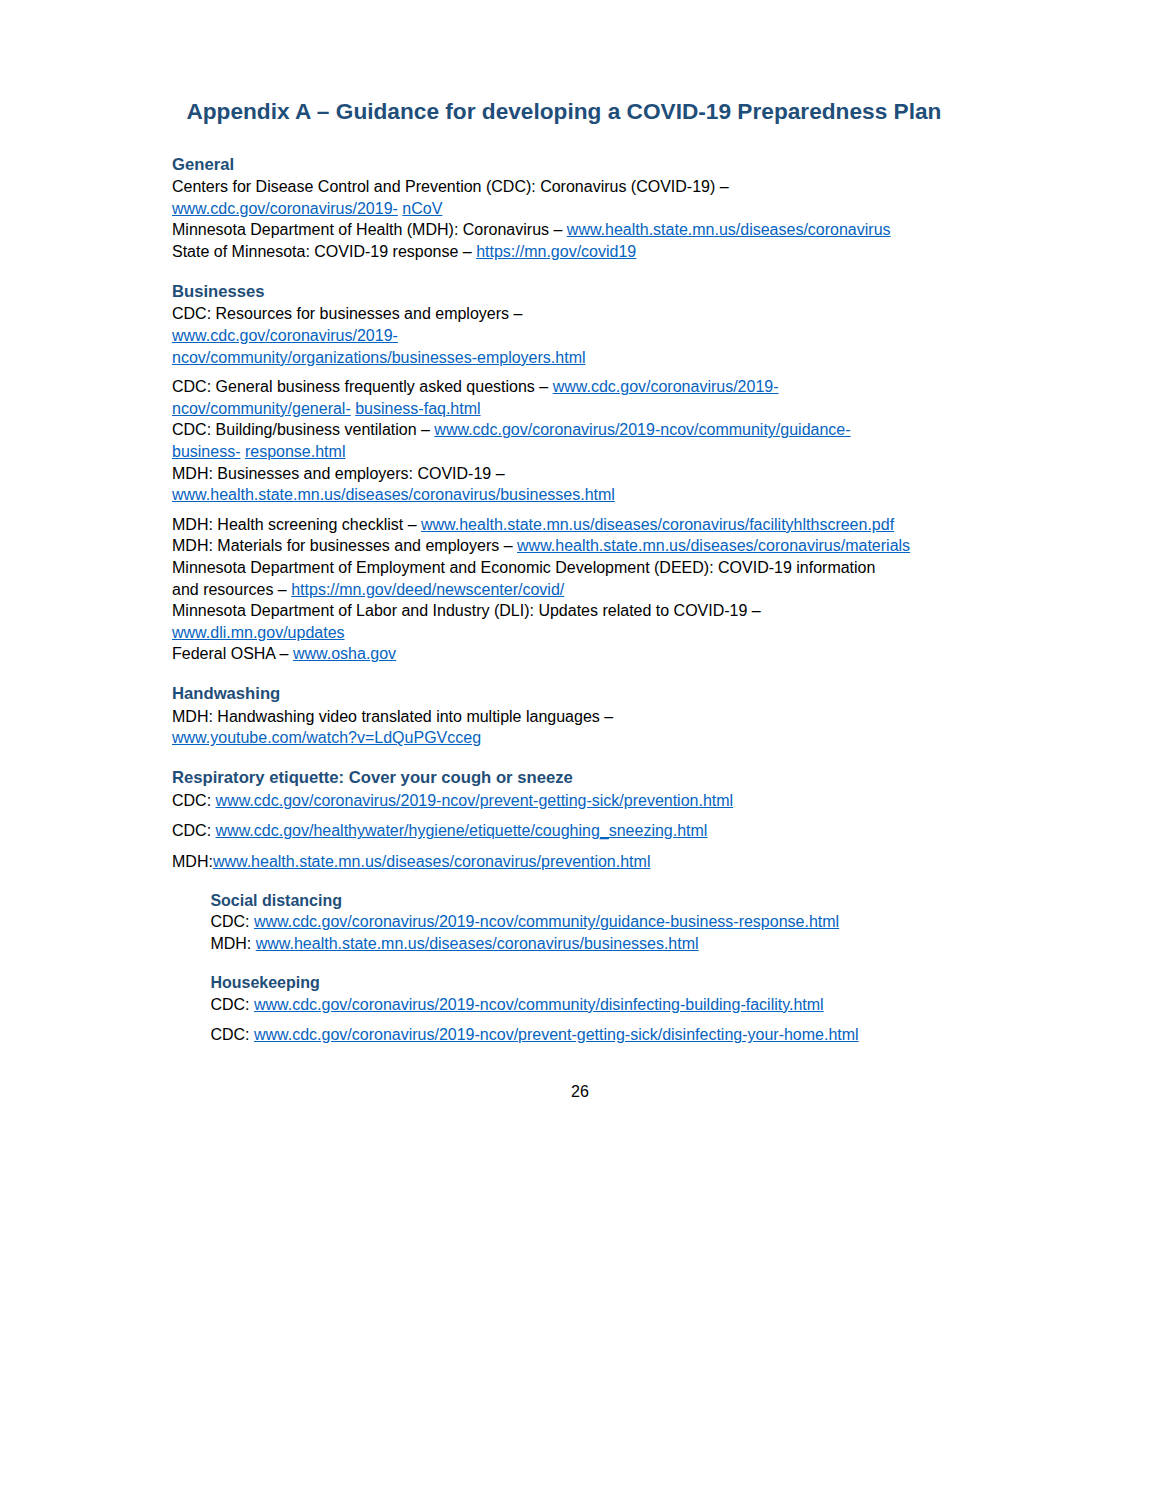Appendix A – Guidance for developing a COVID-19 Preparedness Plan
General
Centers for Disease Control and Prevention (CDC): Coronavirus (COVID-19) –
www.cdc.gov/coronavirus/2019- nCoV
Minnesota Department of Health (MDH): Coronavirus – www.health.state.mn.us/diseases/coronavirus
State of Minnesota: COVID-19 response – https://mn.gov/covid19
Businesses
CDC: Resources for businesses and employers –
www.cdc.gov/coronavirus/2019-
ncov/community/organizations/businesses-employers.html
CDC: General business frequently asked questions – www.cdc.gov/coronavirus/2019-
ncov/community/general- business-faq.html
CDC: Building/business ventilation – www.cdc.gov/coronavirus/2019-ncov/community/guidance-
business- response.html
MDH: Businesses and employers: COVID-19 –
www.health.state.mn.us/diseases/coronavirus/businesses.html
MDH: Health screening checklist – www.health.state.mn.us/diseases/coronavirus/facilityhlthscreen.pdf
MDH: Materials for businesses and employers – www.health.state.mn.us/diseases/coronavirus/materials
Minnesota Department of Employment and Economic Development (DEED): COVID-19 information
and resources – https://mn.gov/deed/newscenter/covid/
Minnesota Department of Labor and Industry (DLI): Updates related to COVID-19 –
www.dli.mn.gov/updates
Federal OSHA – www.osha.gov
Handwashing
MDH: Handwashing video translated into multiple languages –
www.youtube.com/watch?v=LdQuPGVcceg
Respiratory etiquette: Cover your cough or sneeze
CDC: www.cdc.gov/coronavirus/2019-ncov/prevent-getting-sick/prevention.html
CDC: www.cdc.gov/healthywater/hygiene/etiquette/coughing_sneezing.html
MDH:www.health.state.mn.us/diseases/coronavirus/prevention.html
Social distancing
CDC: www.cdc.gov/coronavirus/2019-ncov/community/guidance-business-response.html
MDH: www.health.state.mn.us/diseases/coronavirus/businesses.html
Housekeeping
CDC: www.cdc.gov/coronavirus/2019-ncov/community/disinfecting-building-facility.html
CDC: www.cdc.gov/coronavirus/2019-ncov/prevent-getting-sick/disinfecting-your-home.html
26